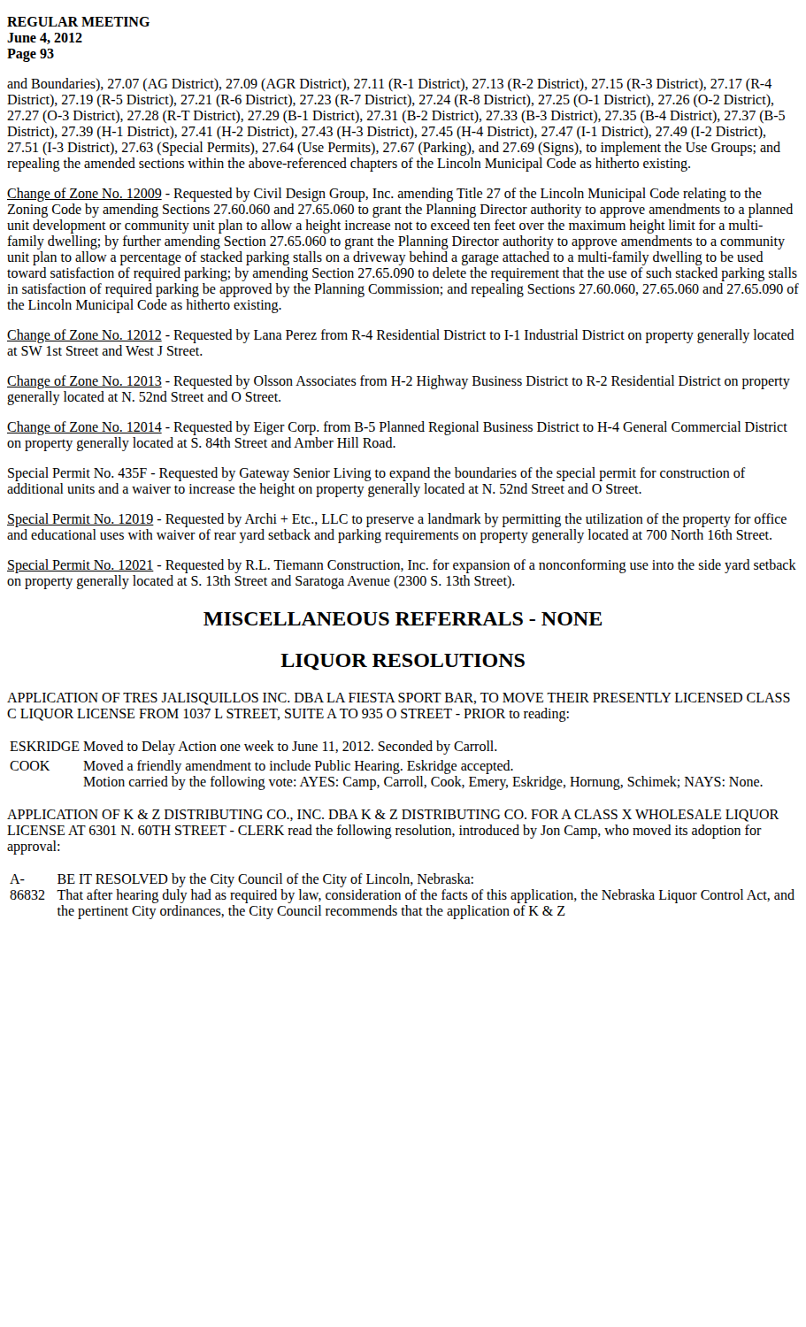REGULAR MEETING
June 4, 2012
Page 93
and Boundaries), 27.07 (AG District), 27.09 (AGR District), 27.11 (R-1 District), 27.13 (R-2 District), 27.15 (R-3 District), 27.17 (R-4 District), 27.19 (R-5 District), 27.21 (R-6 District), 27.23 (R-7 District), 27.24 (R-8 District), 27.25 (O-1 District), 27.26 (O-2 District), 27.27 (O-3 District), 27.28 (R-T District), 27.29 (B-1 District), 27.31 (B-2 District), 27.33 (B-3 District), 27.35 (B-4 District), 27.37 (B-5 District), 27.39 (H-1 District), 27.41 (H-2 District), 27.43 (H-3 District), 27.45 (H-4 District), 27.47 (I-1 District), 27.49 (I-2 District), 27.51 (I-3 District), 27.63 (Special Permits), 27.64 (Use Permits), 27.67 (Parking), and 27.69 (Signs), to implement the Use Groups; and repealing the amended sections within the above-referenced chapters of the Lincoln Municipal Code as hitherto existing.
Change of Zone No. 12009 - Requested by Civil Design Group, Inc. amending Title 27 of the Lincoln Municipal Code relating to the Zoning Code by amending Sections 27.60.060 and 27.65.060 to grant the Planning Director authority to approve amendments to a planned unit development or community unit plan to allow a height increase not to exceed ten feet over the maximum height limit for a multi-family dwelling; by further amending Section 27.65.060 to grant the Planning Director authority to approve amendments to a community unit plan to allow a percentage of stacked parking stalls on a driveway behind a garage attached to a multi-family dwelling to be used toward satisfaction of required parking; by amending Section 27.65.090 to delete the requirement that the use of such stacked parking stalls in satisfaction of required parking be approved by the Planning Commission; and repealing Sections 27.60.060, 27.65.060 and 27.65.090 of the Lincoln Municipal Code as hitherto existing.
Change of Zone No. 12012 - Requested by Lana Perez from R-4 Residential District to I-1 Industrial District on property generally located at SW 1st Street and West J Street.
Change of Zone No. 12013 - Requested by Olsson Associates from H-2 Highway Business District to R-2 Residential District on property generally located at N. 52nd Street and O Street.
Change of Zone No. 12014 - Requested by Eiger Corp. from B-5 Planned Regional Business District to H-4 General Commercial District on property generally located at S. 84th Street and Amber Hill Road.
Special Permit No. 435F - Requested by Gateway Senior Living to expand the boundaries of the special permit for construction of additional units and a waiver to increase the height on property generally located at N. 52nd Street and O Street.
Special Permit No. 12019 - Requested by Archi + Etc., LLC to preserve a landmark by permitting the utilization of the property for office and educational uses with waiver of rear yard setback and parking requirements on property generally located at 700 North 16th Street.
Special Permit No. 12021 - Requested by R.L. Tiemann Construction, Inc. for expansion of a nonconforming use into the side yard setback on property generally located at S. 13th Street and Saratoga Avenue (2300 S. 13th Street).
MISCELLANEOUS REFERRALS - NONE
LIQUOR RESOLUTIONS
APPLICATION OF TRES JALISQUILLOS INC. DBA LA FIESTA SPORT BAR, TO MOVE THEIR PRESENTLY LICENSED CLASS C LIQUOR LICENSE FROM 1037 L STREET, SUITE A TO 935 O STREET - PRIOR to reading:
| ESKRIDGE | Moved to Delay Action one week to June 11, 2012. Seconded by Carroll. |
| COOK | Moved a friendly amendment to include Public Hearing. Eskridge accepted. Motion carried by the following vote: AYES: Camp, Carroll, Cook, Emery, Eskridge, Hornung, Schimek; NAYS: None. |
APPLICATION OF K & Z DISTRIBUTING CO., INC. DBA K & Z DISTRIBUTING CO. FOR A CLASS X WHOLESALE LIQUOR LICENSE AT 6301 N. 60TH STREET - CLERK read the following resolution, introduced by Jon Camp, who moved its adoption for approval:
| A-86832 | BE IT RESOLVED by the City Council of the City of Lincoln, Nebraska: That after hearing duly had as required by law, consideration of the facts of this application, the Nebraska Liquor Control Act, and the pertinent City ordinances, the City Council recommends that the application of K & Z |